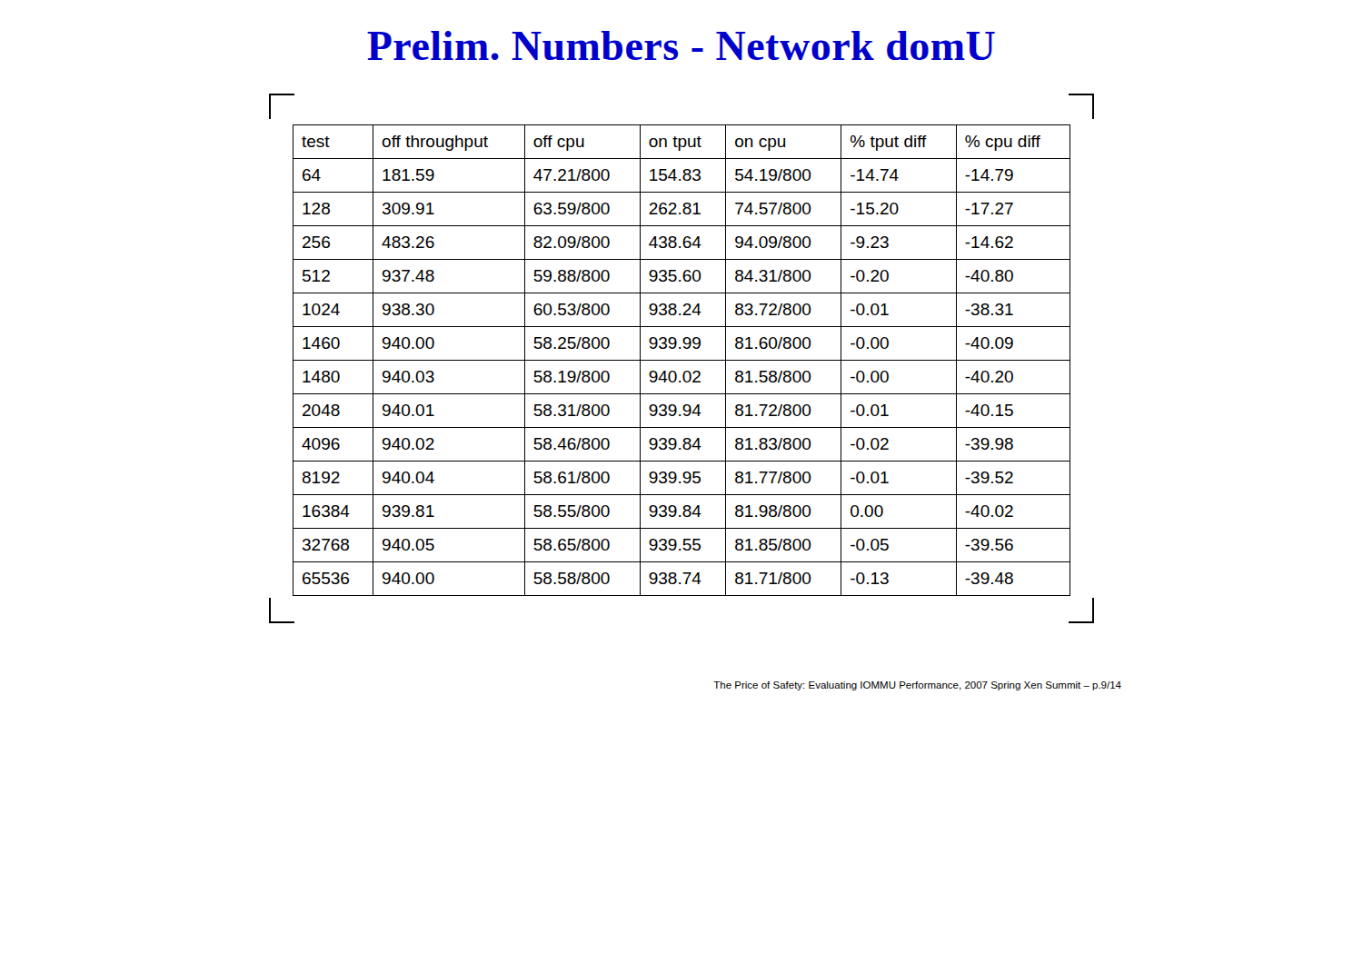Prelim. Numbers - Network domU
| test | off throughput | off cpu | on tput | on cpu | % tput diff | % cpu diff |
| --- | --- | --- | --- | --- | --- | --- |
| 64 | 181.59 | 47.21/800 | 154.83 | 54.19/800 | -14.74 | -14.79 |
| 128 | 309.91 | 63.59/800 | 262.81 | 74.57/800 | -15.20 | -17.27 |
| 256 | 483.26 | 82.09/800 | 438.64 | 94.09/800 | -9.23 | -14.62 |
| 512 | 937.48 | 59.88/800 | 935.60 | 84.31/800 | -0.20 | -40.80 |
| 1024 | 938.30 | 60.53/800 | 938.24 | 83.72/800 | -0.01 | -38.31 |
| 1460 | 940.00 | 58.25/800 | 939.99 | 81.60/800 | -0.00 | -40.09 |
| 1480 | 940.03 | 58.19/800 | 940.02 | 81.58/800 | -0.00 | -40.20 |
| 2048 | 940.01 | 58.31/800 | 939.94 | 81.72/800 | -0.01 | -40.15 |
| 4096 | 940.02 | 58.46/800 | 939.84 | 81.83/800 | -0.02 | -39.98 |
| 8192 | 940.04 | 58.61/800 | 939.95 | 81.77/800 | -0.01 | -39.52 |
| 16384 | 939.81 | 58.55/800 | 939.84 | 81.98/800 | 0.00 | -40.02 |
| 32768 | 940.05 | 58.65/800 | 939.55 | 81.85/800 | -0.05 | -39.56 |
| 65536 | 940.00 | 58.58/800 | 938.74 | 81.71/800 | -0.13 | -39.48 |
The Price of Safety: Evaluating IOMMU Performance, 2007 Spring Xen Summit – p.9/14